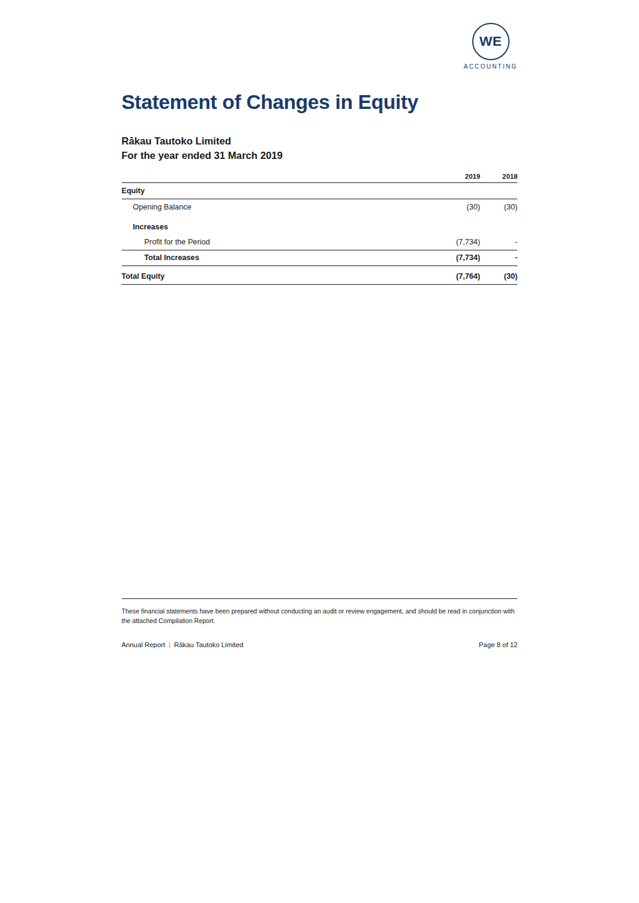WE
ACCOUNTING
Statement of Changes in Equity
Rākau Tautoko Limited
For the year ended 31 March 2019
| | 2019 | 2018 |
| --- | --- | --- |
| Equity | | |
| Opening Balance | (30) | (30) |
| Increases | | |
| Profit for the Period | (7,734) | - |
| Total Increases | (7,734) | - |
| Total Equity | (7,764) | (30) |
These financial statements have been prepared without conducting an audit or review engagement, and should be read in conjunction with the attached Compilation Report.
Annual Report|Rākau Tautoko Limited
Page 8 of 12